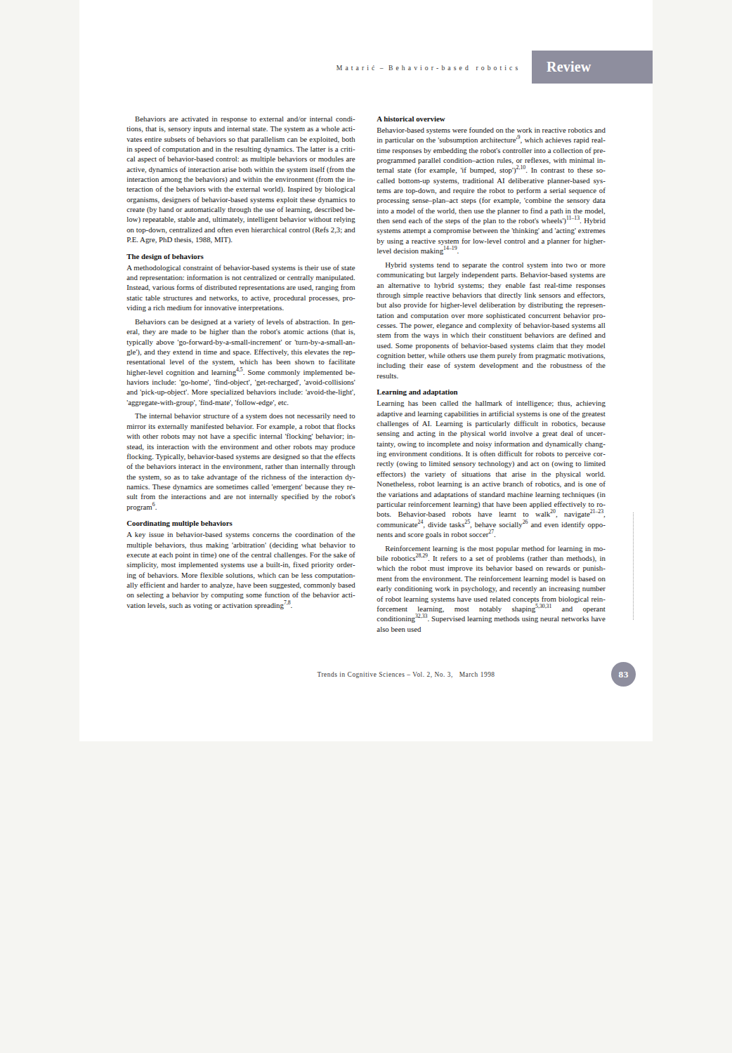M a t a r i ć – B e h a v i o r - b a s e d r o b o t i c s
Review
Behaviors are activated in response to external and/or internal conditions, that is, sensory inputs and internal state. The system as a whole activates entire subsets of behaviors so that parallelism can be exploited, both in speed of computation and in the resulting dynamics. The latter is a critical aspect of behavior-based control: as multiple behaviors or modules are active, dynamics of interaction arise both within the system itself (from the interaction among the behaviors) and within the environment (from the interaction of the behaviors with the external world). Inspired by biological organisms, designers of behavior-based systems exploit these dynamics to create (by hand or automatically through the use of learning, described below) repeatable, stable and, ultimately, intelligent behavior without relying on top-down, centralized and often even hierarchical control (Refs 2,3; and P.E. Agre, PhD thesis, 1988, MIT).
The design of behaviors
A methodological constraint of behavior-based systems is their use of state and representation: information is not centralized or centrally manipulated. Instead, various forms of distributed representations are used, ranging from static table structures and networks, to active, procedural processes, providing a rich medium for innovative interpretations.
Behaviors can be designed at a variety of levels of abstraction. In general, they are made to be higher than the robot's atomic actions (that is, typically above 'go-forward-by-a-small-increment' or 'turn-by-a-small-angle'), and they extend in time and space. Effectively, this elevates the representational level of the system, which has been shown to facilitate higher-level cognition and learning4,5. Some commonly implemented behaviors include: 'go-home', 'find-object', 'get-recharged', 'avoid-collisions' and 'pick-up-object'. More specialized behaviors include: 'avoid-the-light', 'aggregate-with-group', 'find-mate', 'follow-edge', etc.
The internal behavior structure of a system does not necessarily need to mirror its externally manifested behavior. For example, a robot that flocks with other robots may not have a specific internal 'flocking' behavior; instead, its interaction with the environment and other robots may produce flocking. Typically, behavior-based systems are designed so that the effects of the behaviors interact in the environment, rather than internally through the system, so as to take advantage of the richness of the interaction dynamics. These dynamics are sometimes called 'emergent' because they result from the interactions and are not internally specified by the robot's program6.
Coordinating multiple behaviors
A key issue in behavior-based systems concerns the coordination of the multiple behaviors, thus making 'arbitration' (deciding what behavior to execute at each point in time) one of the central challenges. For the sake of simplicity, most implemented systems use a built-in, fixed priority ordering of behaviors. More flexible solutions, which can be less computationally efficient and harder to analyze, have been suggested, commonly based on selecting a behavior by computing some function of the behavior activation levels, such as voting or activation spreading7,8.
A historical overview
Behavior-based systems were founded on the work in reactive robotics and in particular on the 'subsumption architecture'9, which achieves rapid real-time responses by embedding the robot's controller into a collection of preprogrammed parallel condition–action rules, or reflexes, with minimal internal state (for example, 'if bumped, stop')2,10. In contrast to these so-called bottom-up systems, traditional AI deliberative planner-based systems are top-down, and require the robot to perform a serial sequence of processing sense–plan–act steps (for example, 'combine the sensory data into a model of the world, then use the planner to find a path in the model, then send each of the steps of the plan to the robot's wheels')11–13. Hybrid systems attempt a compromise between the 'thinking' and 'acting' extremes by using a reactive system for low-level control and a planner for higher-level decision making14–19.
Hybrid systems tend to separate the control system into two or more communicating but largely independent parts. Behavior-based systems are an alternative to hybrid systems; they enable fast real-time responses through simple reactive behaviors that directly link sensors and effectors, but also provide for higher-level deliberation by distributing the representation and computation over more sophisticated concurrent behavior processes. The power, elegance and complexity of behavior-based systems all stem from the ways in which their constituent behaviors are defined and used. Some proponents of behavior-based systems claim that they model cognition better, while others use them purely from pragmatic motivations, including their ease of system development and the robustness of the results.
Learning and adaptation
Learning has been called the hallmark of intelligence; thus, achieving adaptive and learning capabilities in artificial systems is one of the greatest challenges of AI. Learning is particularly difficult in robotics, because sensing and acting in the physical world involve a great deal of uncertainty, owing to incomplete and noisy information and dynamically changing environment conditions. It is often difficult for robots to perceive correctly (owing to limited sensory technology) and act on (owing to limited effectors) the variety of situations that arise in the physical world. Nonetheless, robot learning is an active branch of robotics, and is one of the variations and adaptations of standard machine learning techniques (in particular reinforcement learning) that have been applied effectively to robots. Behavior-based robots have learnt to walk20, navigate21–23, communicate24, divide tasks25, behave socially26 and even identify opponents and score goals in robot soccer27.
Reinforcement learning is the most popular method for learning in mobile robotics28,29. It refers to a set of problems (rather than methods), in which the robot must improve its behavior based on rewards or punishment from the environment. The reinforcement learning model is based on early conditioning work in psychology, and recently an increasing number of robot learning systems have used related concepts from biological reinforcement learning, most notably shaping5,30,31 and operant conditioning32,33. Supervised learning methods using neural networks have also been used
Trends in Cognitive Sciences – Vol. 2, No. 3, March 1998
83